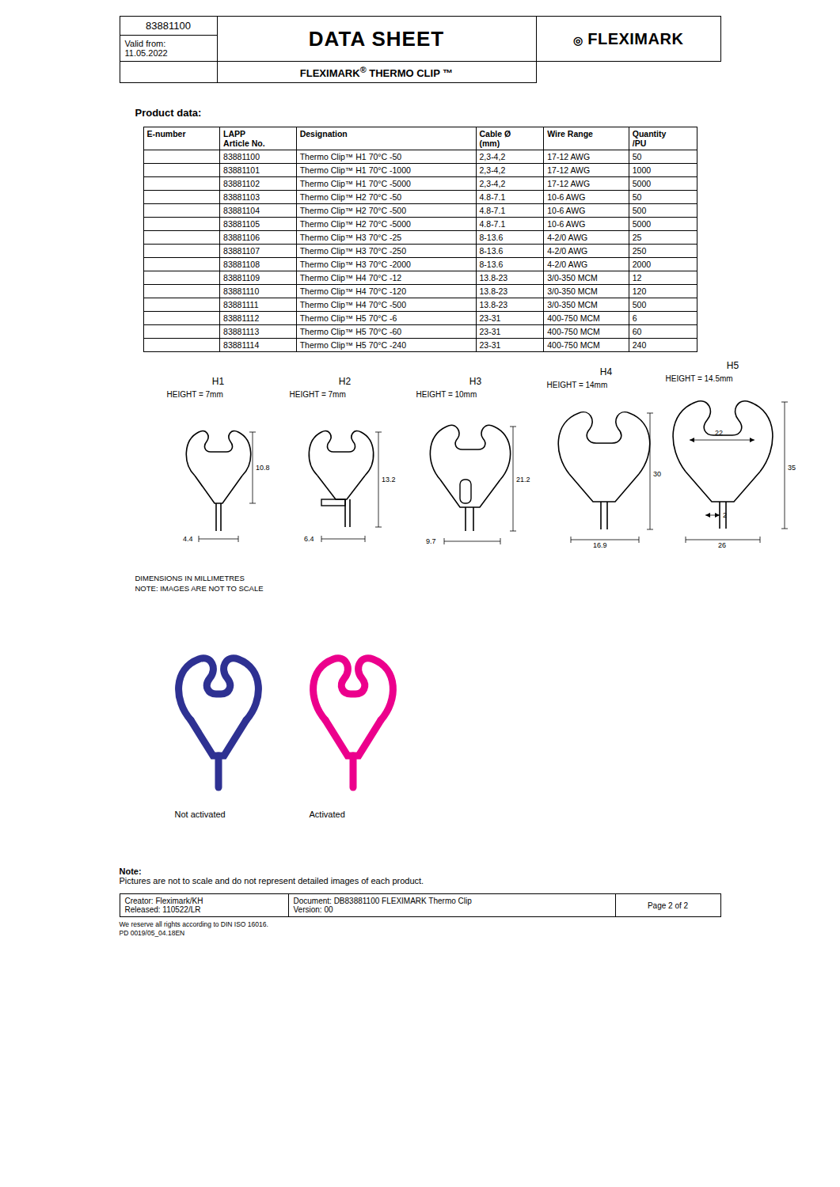| 83881100 | DATA SHEET | ◎ FLEXIMARK |
| Valid from: 11.05.2022 |
| | FLEXIMARK ® THERMO CLIP ™ | |
Product data:
| E-number | LAPP Article No. | Designation | Cable Ø (mm) | Wire Range | Quantity /PU |
| --- | --- | --- | --- | --- | --- |
| | 83881100 | Thermo Clip™ H1 70°C -50 | 2,3-4,2 | 17-12 AWG | 50 |
| | 83881101 | Thermo Clip™ H1 70°C -1000 | 2,3-4,2 | 17-12 AWG | 1000 |
| | 83881102 | Thermo Clip™ H1 70°C -5000 | 2,3-4,2 | 17-12 AWG | 5000 |
| | 83881103 | Thermo Clip™ H2 70°C -50 | 4.8-7.1 | 10-6 AWG | 50 |
| | 83881104 | Thermo Clip™ H2 70°C -500 | 4.8-7.1 | 10-6 AWG | 500 |
| | 83881105 | Thermo Clip™ H2 70°C -5000 | 4.8-7.1 | 10-6 AWG | 5000 |
| | 83881106 | Thermo Clip™ H3 70°C -25 | 8-13.6 | 4-2/0 AWG | 25 |
| | 83881107 | Thermo Clip™ H3 70°C -250 | 8-13.6 | 4-2/0 AWG | 250 |
| | 83881108 | Thermo Clip™ H3 70°C -2000 | 8-13.6 | 4-2/0 AWG | 2000 |
| | 83881109 | Thermo Clip™ H4 70°C -12 | 13.8-23 | 3/0-350 MCM | 12 |
| | 83881110 | Thermo Clip™ H4 70°C -120 | 13.8-23 | 3/0-350 MCM | 120 |
| | 83881111 | Thermo Clip™ H4 70°C -500 | 13.8-23 | 3/0-350 MCM | 500 |
| | 83881112 | Thermo Clip™ H5 70°C -6 | 23-31 | 400-750 MCM | 6 |
| | 83881113 | Thermo Clip™ H5 70°C -60 | 23-31 | 400-750 MCM | 60 |
| | 83881114 | Thermo Clip™ H5 70°C -240 | 23-31 | 400-750 MCM | 240 |
H1
HEIGHT = 7mm
10.8 4.4
H2
HEIGHT = 7mm
13.2 6.4
H3
HEIGHT = 10mm
21.2 9.7
H4
HEIGHT = 14mm
30 16.9
H5
HEIGHT = 14.5mm
22 35 2 26
DIMENSIONS IN MILLIMETRES
NOTE: IMAGES ARE NOT TO SCALE
Not activated
Activated
Note:
Pictures are not to scale and do not represent detailed images of each product.
| Creator: Fleximark/KH Released: 110522/LR | Document: DB83881100 FLEXIMARK Thermo Clip Version: 00 | Page 2 of 2 |
We reserve all rights according to DIN ISO 16016.
PD 0019/05_04.18EN